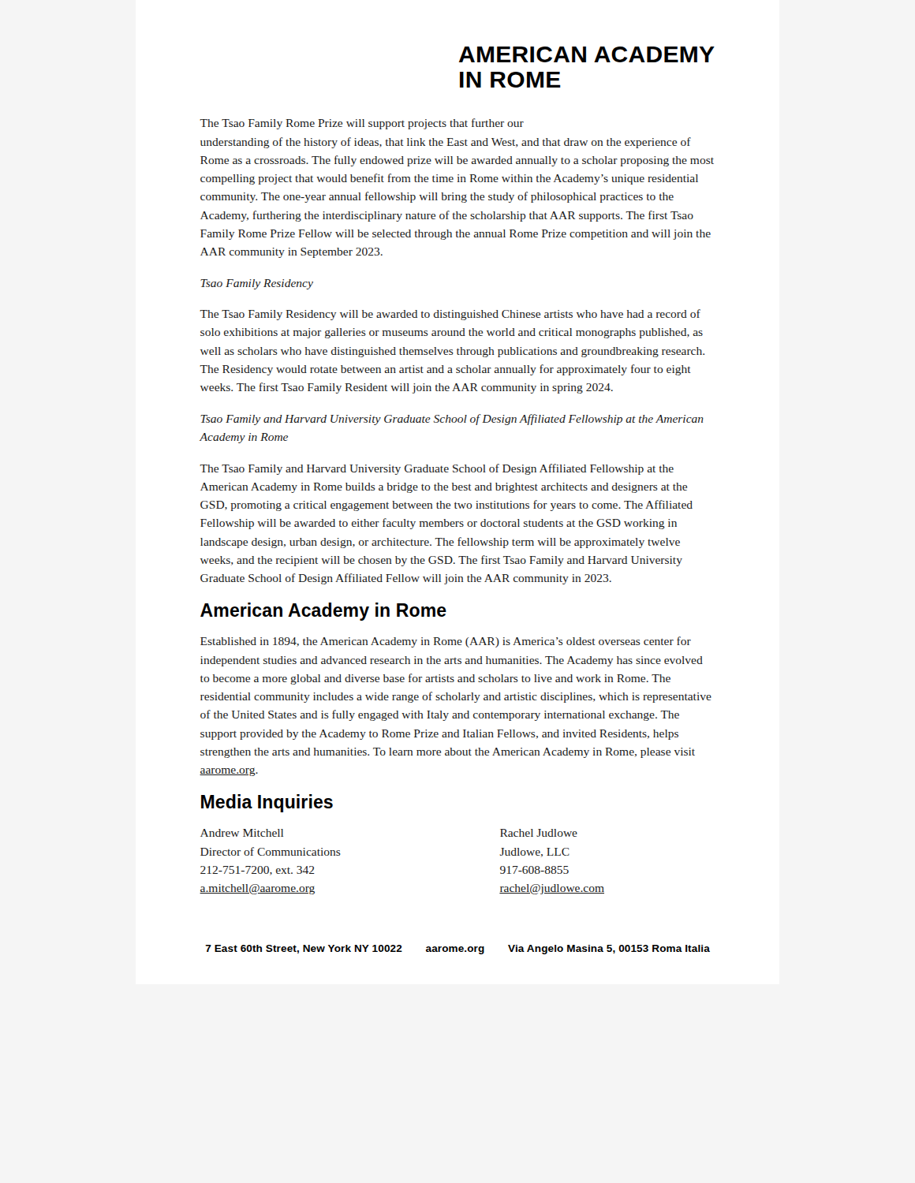American Academy
in Rome
The Tsao Family Rome Prize will support projects that further our
understanding of the history of ideas, that link the East and West, and that draw on the experience of Rome as a crossroads. The fully endowed prize will be awarded annually to a scholar proposing the most compelling project that would benefit from the time in Rome within the Academy’s unique residential community. The one-year annual fellowship will bring the study of philosophical practices to the Academy, furthering the interdisciplinary nature of the scholarship that AAR supports. The first Tsao Family Rome Prize Fellow will be selected through the annual Rome Prize competition and will join the AAR community in September 2023.
Tsao Family Residency
The Tsao Family Residency will be awarded to distinguished Chinese artists who have had a record of solo exhibitions at major galleries or museums around the world and critical monographs published, as well as scholars who have distinguished themselves through publications and groundbreaking research. The Residency would rotate between an artist and a scholar annually for approximately four to eight weeks. The first Tsao Family Resident will join the AAR community in spring 2024.
Tsao Family and Harvard University Graduate School of Design Affiliated Fellowship at the American Academy in Rome
The Tsao Family and Harvard University Graduate School of Design Affiliated Fellowship at the American Academy in Rome builds a bridge to the best and brightest architects and designers at the GSD, promoting a critical engagement between the two institutions for years to come. The Affiliated Fellowship will be awarded to either faculty members or doctoral students at the GSD working in landscape design, urban design, or architecture. The fellowship term will be approximately twelve weeks, and the recipient will be chosen by the GSD. The first Tsao Family and Harvard University Graduate School of Design Affiliated Fellow will join the AAR community in 2023.
American Academy in Rome
Established in 1894, the American Academy in Rome (AAR) is America’s oldest overseas center for independent studies and advanced research in the arts and humanities. The Academy has since evolved to become a more global and diverse base for artists and scholars to live and work in Rome. The residential community includes a wide range of scholarly and artistic disciplines, which is representative of the United States and is fully engaged with Italy and contemporary international exchange. The support provided by the Academy to Rome Prize and Italian Fellows, and invited Residents, helps strengthen the arts and humanities. To learn more about the American Academy in Rome, please visit aarome.org.
Media Inquiries
Andrew Mitchell
Director of Communications
212-751-7200, ext. 342
a.mitchell@aarome.org
Rachel Judlowe
Judlowe, LLC
917-608-8855
rachel@judlowe.com
7 East 60th Street, New York NY 10022 aarome.org Via Angelo Masina 5, 00153 Roma Italia